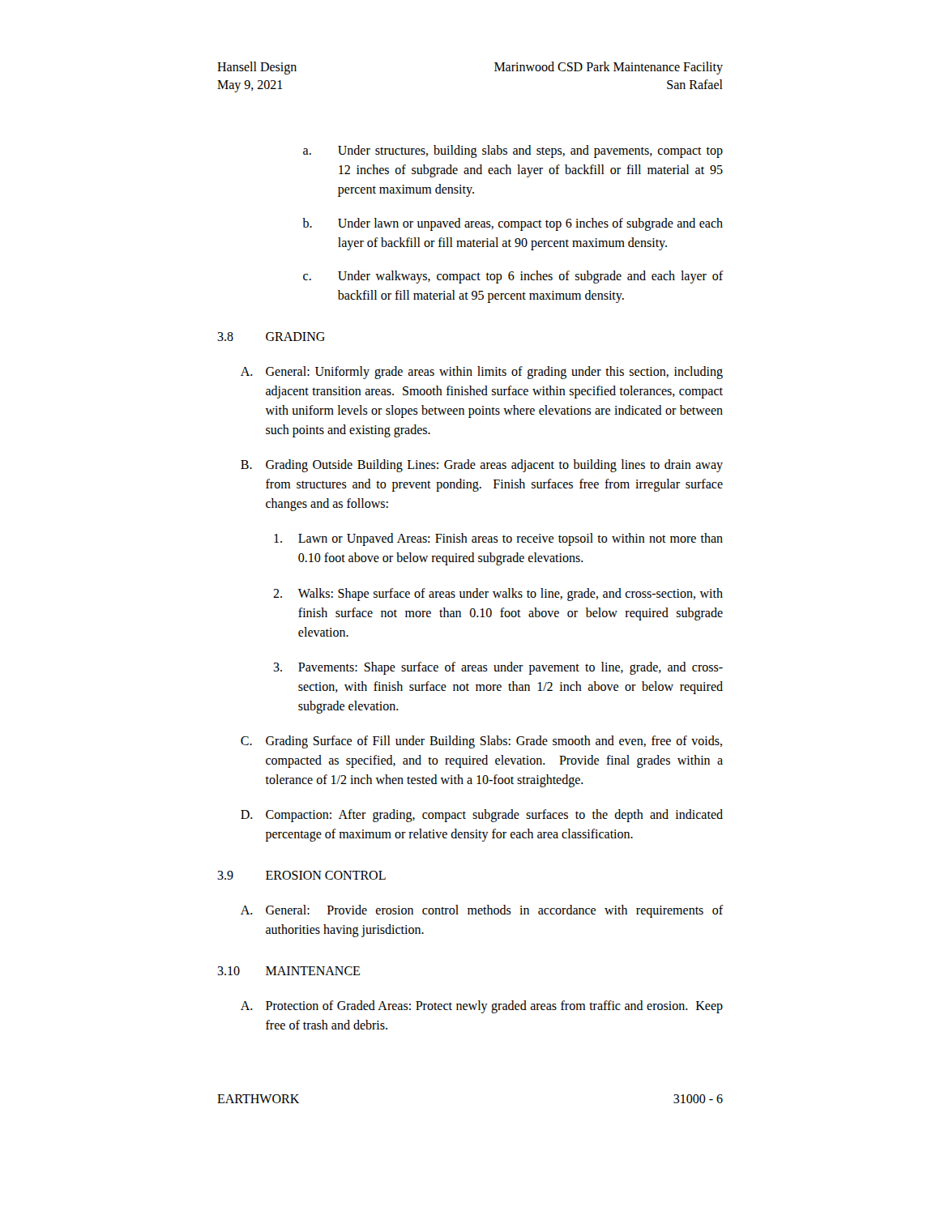Hansell Design
May 9, 2021
Marinwood CSD Park Maintenance Facility
San Rafael
a.
Under structures, building slabs and steps, and pavements, compact top 12 inches of subgrade and each layer of backfill or fill material at 95 percent maximum density.
b.
Under lawn or unpaved areas, compact top 6 inches of subgrade and each layer of backfill or fill material at 90 percent maximum density.
c.
Under walkways, compact top 6 inches of subgrade and each layer of backfill or fill material at 95 percent maximum density.
3.8
GRADING
A.
General: Uniformly grade areas within limits of grading under this section, including adjacent transition areas. Smooth finished surface within specified tolerances, compact with uniform levels or slopes between points where elevations are indicated or between such points and existing grades.
B.
Grading Outside Building Lines: Grade areas adjacent to building lines to drain away from structures and to prevent ponding. Finish surfaces free from irregular surface changes and as follows:
1.
Lawn or Unpaved Areas: Finish areas to receive topsoil to within not more than 0.10 foot above or below required subgrade elevations.
2.
Walks: Shape surface of areas under walks to line, grade, and cross-section, with finish surface not more than 0.10 foot above or below required subgrade elevation.
3.
Pavements: Shape surface of areas under pavement to line, grade, and cross-section, with finish surface not more than 1/2 inch above or below required subgrade elevation.
C.
Grading Surface of Fill under Building Slabs: Grade smooth and even, free of voids, compacted as specified, and to required elevation. Provide final grades within a tolerance of 1/2 inch when tested with a 10-foot straightedge.
D.
Compaction: After grading, compact subgrade surfaces to the depth and indicated percentage of maximum or relative density for each area classification.
3.9
EROSION CONTROL
A.
General: Provide erosion control methods in accordance with requirements of authorities having jurisdiction.
3.10
MAINTENANCE
A.
Protection of Graded Areas: Protect newly graded areas from traffic and erosion. Keep free of trash and debris.
EARTHWORK
31000 - 6